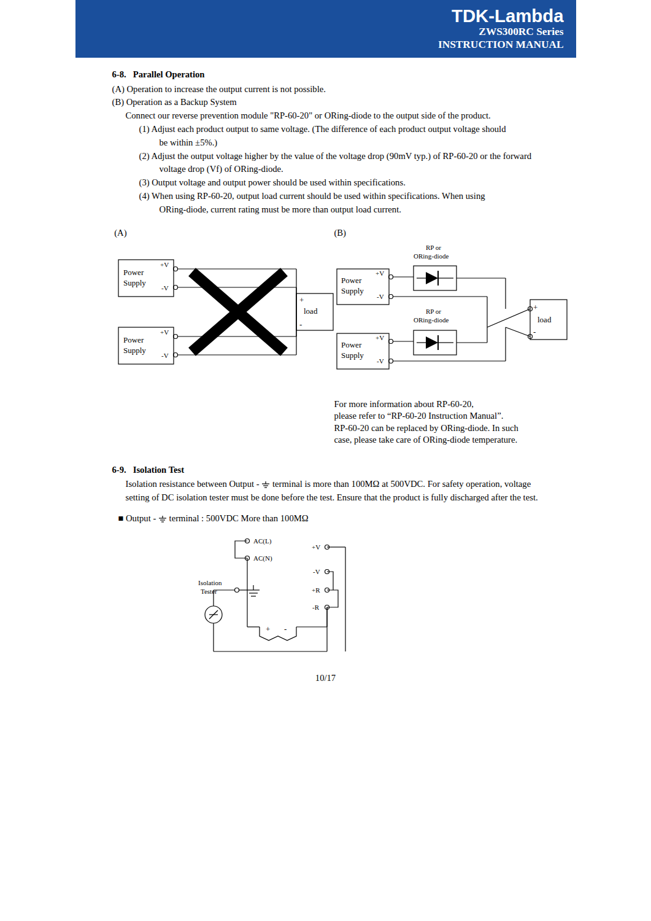TDK-Lambda
ZWS300RC Series
INSTRUCTION MANUAL
6-8. Parallel Operation
(A) Operation to increase the output current is not possible.
(B) Operation as a Backup System
Connect our reverse prevention module "RP-60-20" or ORing-diode to the output side of the product.
(1) Adjust each product output to same voltage. (The difference of each product output voltage should
be within ±5%.)
(2) Adjust the output voltage higher by the value of the voltage drop (90mV typ.) of RP-60-20 or the forward
voltage drop (Vf) of ORing-diode.
(3) Output voltage and output power should be used within specifications.
(4) When using RP-60-20, output load current should be used within specifications. When using
ORing-diode, current rating must be more than output load current.
(A)
Power Supply +V -V Power Supply +V -V + load -
(B)
RP or ORing-diode Power Supply +V -V RP or ORing-diode Power Supply +V -V + load -
For more information about RP-60-20,
please refer to “RP-60-20 Instruction Manual”.
RP-60-20 can be replaced by ORing-diode. In such
case, please take care of ORing-diode temperature.
6-9. Isolation Test
Isolation resistance between Output - terminal is more than 100MΩ at 500VDC. For safety operation, voltage
setting of DC isolation tester must be done before the test. Ensure that the product is fully discharged after the test.
■ Output - terminal : 500VDC More than 100MΩ
AC(L) AC(N) +V -V +R -R Isolation Tester + -
10/17